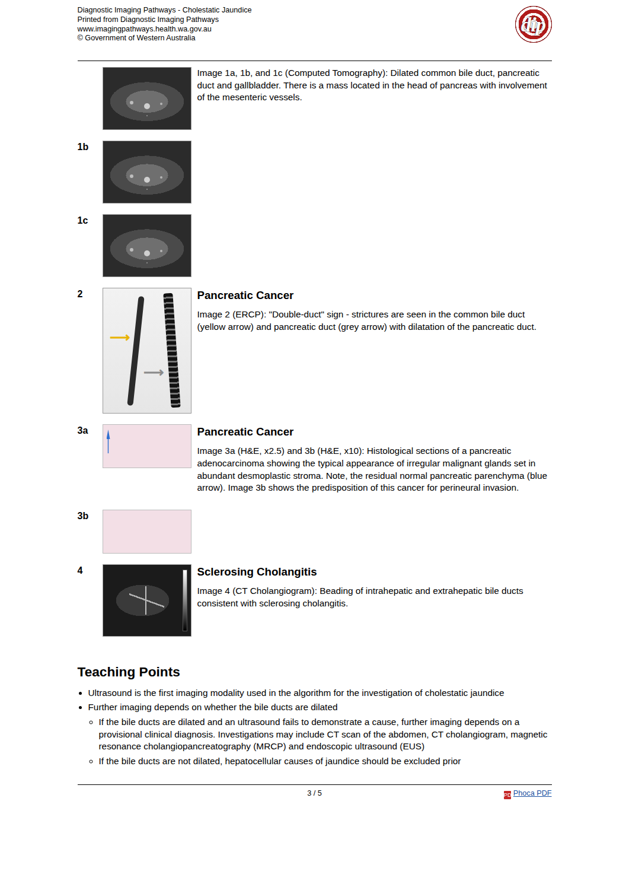Diagnostic Imaging Pathways - Cholestatic Jaundice
Printed from Diagnostic Imaging Pathways
www.imagingpathways.health.wa.gov.au
© Government of Western Australia
dip
| | | Image 1a, 1b, and 1c (Computed Tomography): Dilated common bile duct, pancreatic duct and gallbladder. There is a mass located in the head of pancreas with involvement of the mesenteric vessels. |
| 1b | | |
| 1c | | |
| 2 | ⟶ ⟶ | Pancreatic Cancer Image 2 (ERCP): "Double-duct" sign - strictures are seen in the common bile duct (yellow arrow) and pancreatic duct (grey arrow) with dilatation of the pancreatic duct. |
| 3a | | Pancreatic Cancer Image 3a (H&E, x2.5) and 3b (H&E, x10): Histological sections of a pancreatic adenocarcinoma showing the typical appearance of irregular malignant glands set in abundant desmoplastic stroma. Note, the residual normal pancreatic parenchyma (blue arrow). Image 3b shows the predisposition of this cancer for perineural invasion. |
| 3b | | |
| 4 | | Sclerosing Cholangitis Image 4 (CT Cholangiogram): Beading of intrahepatic and extrahepatic bile ducts consistent with sclerosing cholangitis. |
Teaching Points
Ultrasound is the first imaging modality used in the algorithm for the investigation of cholestatic jaundice
Further imaging depends on whether the bile ducts are dilated
If the bile ducts are dilated and an ultrasound fails to demonstrate a cause, further imaging depends on a provisional clinical diagnosis. Investigations may include CT scan of the abdomen, CT cholangiogram, magnetic resonance cholangiopancreatography (MRCP) and endoscopic ultrasound (EUS)
If the bile ducts are not dilated, hepatocellular causes of jaundice should be excluded prior
3 / 5
PDF Phoca PDF